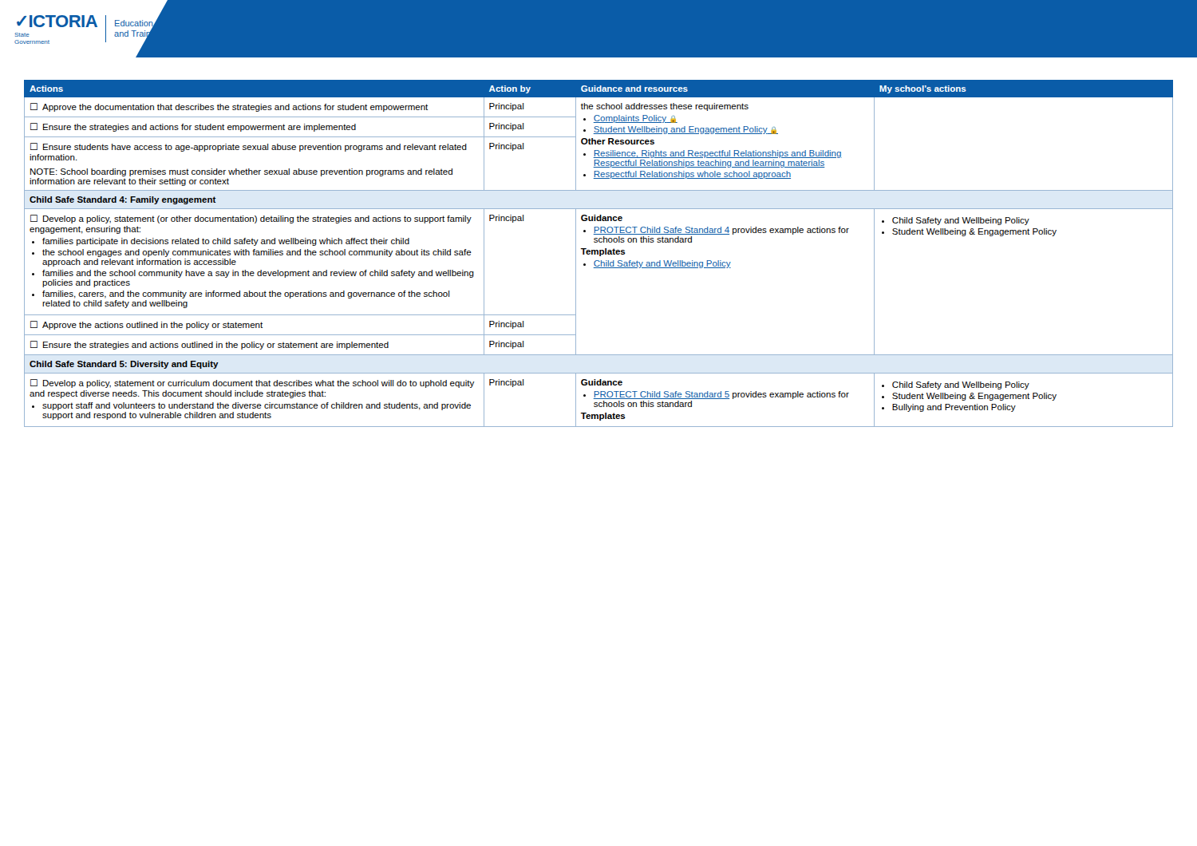✓ICTORIA
State
Government
Education
and Training
| Actions | Action by | Guidance and resources | My school’s actions |
| --- | --- | --- | --- |
| Approve the documentation that describes the strategies and actions for student empowerment | Principal | the school addresses these requirements Complaints Policy Student Wellbeing and Engagement Policy Other Resources Resilience, Rights and Respectful Relationships and Building Respectful Relationships teaching and learning materials Respectful Relationships whole school approach | |
| Ensure the strategies and actions for student empowerment are implemented | Principal |
| Ensure students have access to age-appropriate sexual abuse prevention programs and relevant related information. NOTE: School boarding premises must consider whether sexual abuse prevention programs and related information are relevant to their setting or context | Principal |
| Child Safe Standard 4: Family engagement |
| Develop a policy, statement (or other documentation) detailing the strategies and actions to support family engagement, ensuring that: families participate in decisions related to child safety and wellbeing which affect their child the school engages and openly communicates with families and the school community about its child safe approach and relevant information is accessible families and the school community have a say in the development and review of child safety and wellbeing policies and practices families, carers, and the community are informed about the operations and governance of the school related to child safety and wellbeing | Principal | Guidance PROTECT Child Safe Standard 4 provides example actions for schools on this standard Templates Child Safety and Wellbeing Policy | Child Safety and Wellbeing Policy Student Wellbeing & Engagement Policy |
| Approve the actions outlined in the policy or statement | Principal |
| Ensure the strategies and actions outlined in the policy or statement are implemented | Principal |
| Child Safe Standard 5: Diversity and Equity |
| Develop a policy, statement or curriculum document that describes what the school will do to uphold equity and respect diverse needs. This document should include strategies that: support staff and volunteers to understand the diverse circumstance of children and students, and provide support and respond to vulnerable children and students | Principal | Guidance PROTECT Child Safe Standard 5 provides example actions for schools on this standard Templates | Child Safety and Wellbeing Policy Student Wellbeing & Engagement Policy Bullying and Prevention Policy |